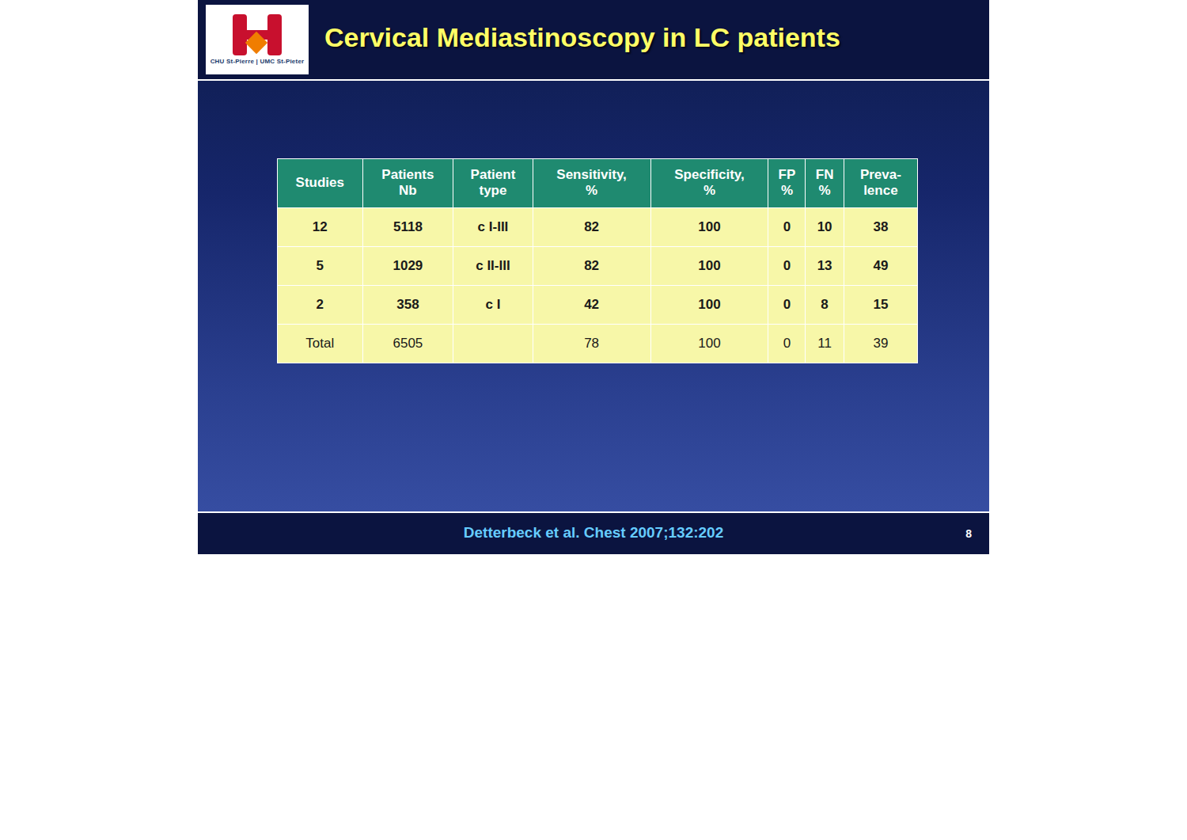CHU St-Pierre | UMC St-Pieter
Cervical Mediastinoscopy in LC patients
| Studies | Patients Nb | Patient type | Sensitivity, % | Specificity, % | FP % | FN % | Preva- lence |
| --- | --- | --- | --- | --- | --- | --- | --- |
| 12 | 5118 | c I-III | 82 | 100 | 0 | 10 | 38 |
| 5 | 1029 | c II-III | 82 | 100 | 0 | 13 | 49 |
| 2 | 358 | c I | 42 | 100 | 0 | 8 | 15 |
| Total | 6505 | | 78 | 100 | 0 | 11 | 39 |
Detterbeck et al. Chest 2007;132:202
8